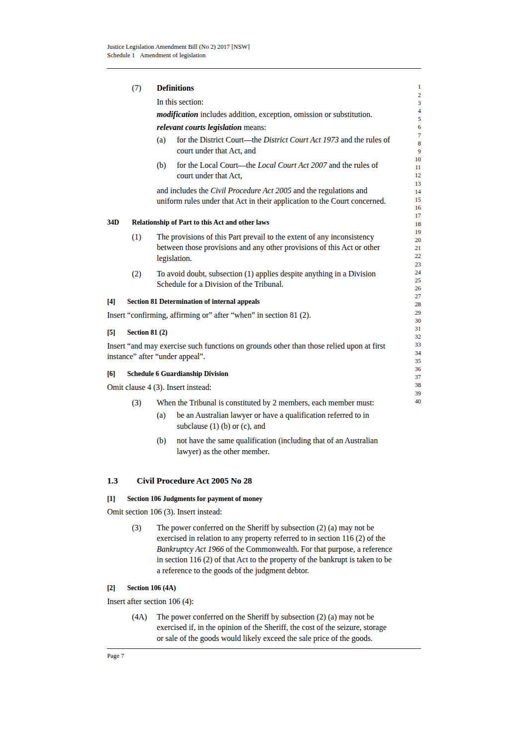Justice Legislation Amendment Bill (No 2) 2017 [NSW] Schedule 1 Amendment of legislation
(7)
Definitions
In this section:
modification includes addition, exception, omission or substitution.
relevant courts legislation means:
(a)
for the District Court—the District Court Act 1973 and the rules of court under that Act, and
(b)
for the Local Court—the Local Court Act 2007 and the rules of court under that Act,
and includes the Civil Procedure Act 2005 and the regulations and uniform rules under that Act in their application to the Court concerned.
34DRelationship of Part to this Act and other laws
(1)
The provisions of this Part prevail to the extent of any inconsistency between those provisions and any other provisions of this Act or other legislation.
(2)
To avoid doubt, subsection (1) applies despite anything in a Division Schedule for a Division of the Tribunal.
[4] Section 81 Determination of internal appeals
Insert “confirming, affirming or” after “when” in section 81 (2).
[5] Section 81 (2)
Insert “and may exercise such functions on grounds other than those relied upon at first instance” after “under appeal”.
[6] Schedule 6 Guardianship Division
Omit clause 4 (3). Insert instead:
(3)
When the Tribunal is constituted by 2 members, each member must:
(a)
be an Australian lawyer or have a qualification referred to in subclause (1) (b) or (c), and
(b)
not have the same qualification (including that of an Australian lawyer) as the other member.
1.3 Civil Procedure Act 2005 No 28
[1] Section 106 Judgments for payment of money
Omit section 106 (3). Insert instead:
(3)
The power conferred on the Sheriff by subsection (2) (a) may not be exercised in relation to any property referred to in section 116 (2) of the Bankruptcy Act 1966 of the Commonwealth. For that purpose, a reference in section 116 (2) of that Act to the property of the bankrupt is taken to be a reference to the goods of the judgment debtor.
[2] Section 106 (4A)
Insert after section 106 (4):
(4A)
The power conferred on the Sheriff by subsection (2) (a) may not be exercised if, in the opinion of the Sheriff, the cost of the seizure, storage or sale of the goods would likely exceed the sale price of the goods.
1 2 3 4 5 6 7 8 9 10 11 12 13 14 15 16 17 18 19 20 21 22 23 24 25 26 27 28 29 30 31 32 33 34 35 36 37 38 39 40
Page 7